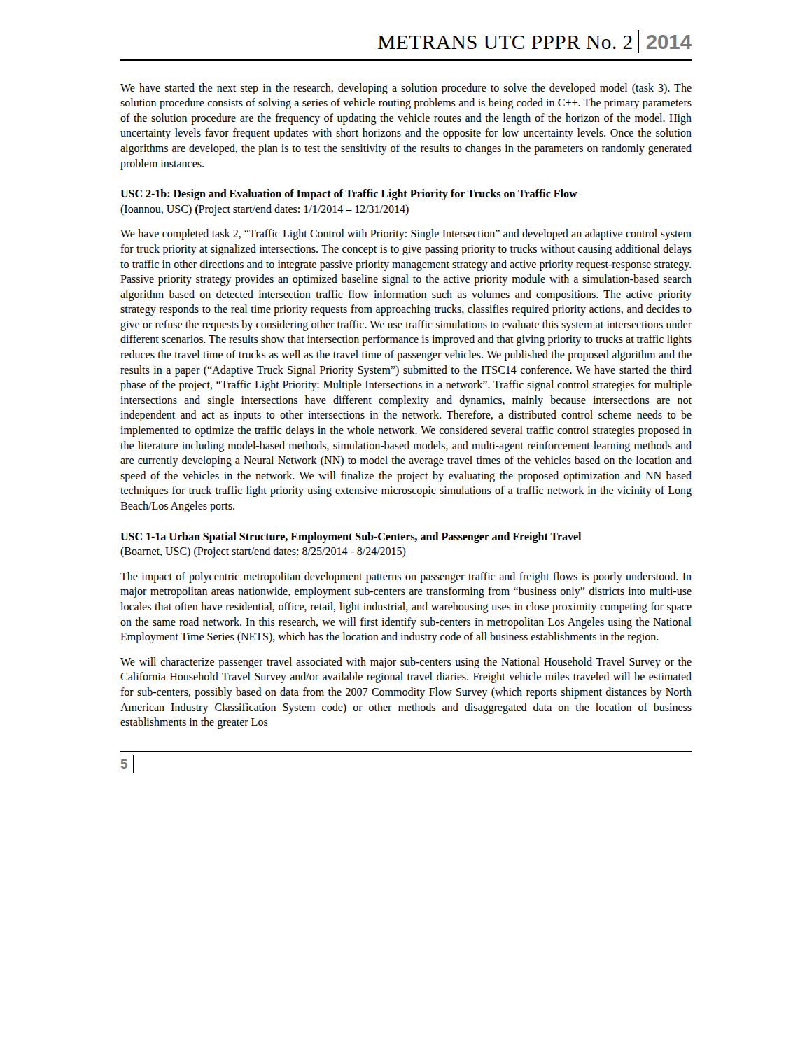METRANS UTC PPPR No. 22014
We have started the next step in the research, developing a solution procedure to solve the developed model (task 3). The solution procedure consists of solving a series of vehicle routing problems and is being coded in C++. The primary parameters of the solution procedure are the frequency of updating the vehicle routes and the length of the horizon of the model. High uncertainty levels favor frequent updates with short horizons and the opposite for low uncertainty levels. Once the solution algorithms are developed, the plan is to test the sensitivity of the results to changes in the parameters on randomly generated problem instances.
USC 2-1b: Design and Evaluation of Impact of Traffic Light Priority for Trucks on Traffic Flow
(Ioannou, USC) (Project start/end dates: 1/1/2014 – 12/31/2014)
We have completed task 2, “Traffic Light Control with Priority: Single Intersection” and developed an adaptive control system for truck priority at signalized intersections. The concept is to give passing priority to trucks without causing additional delays to traffic in other directions and to integrate passive priority management strategy and active priority request-response strategy. Passive priority strategy provides an optimized baseline signal to the active priority module with a simulation-based search algorithm based on detected intersection traffic flow information such as volumes and compositions. The active priority strategy responds to the real time priority requests from approaching trucks, classifies required priority actions, and decides to give or refuse the requests by considering other traffic. We use traffic simulations to evaluate this system at intersections under different scenarios. The results show that intersection performance is improved and that giving priority to trucks at traffic lights reduces the travel time of trucks as well as the travel time of passenger vehicles. We published the proposed algorithm and the results in a paper (“Adaptive Truck Signal Priority System”) submitted to the ITSC14 conference. We have started the third phase of the project, “Traffic Light Priority: Multiple Intersections in a network”. Traffic signal control strategies for multiple intersections and single intersections have different complexity and dynamics, mainly because intersections are not independent and act as inputs to other intersections in the network. Therefore, a distributed control scheme needs to be implemented to optimize the traffic delays in the whole network. We considered several traffic control strategies proposed in the literature including model-based methods, simulation-based models, and multi-agent reinforcement learning methods and are currently developing a Neural Network (NN) to model the average travel times of the vehicles based on the location and speed of the vehicles in the network. We will finalize the project by evaluating the proposed optimization and NN based techniques for truck traffic light priority using extensive microscopic simulations of a traffic network in the vicinity of Long Beach/Los Angeles ports.
USC 1-1a Urban Spatial Structure, Employment Sub-Centers, and Passenger and Freight Travel
(Boarnet, USC) (Project start/end dates: 8/25/2014 - 8/24/2015)
The impact of polycentric metropolitan development patterns on passenger traffic and freight flows is poorly understood. In major metropolitan areas nationwide, employment sub-centers are transforming from “business only” districts into multi-use locales that often have residential, office, retail, light industrial, and warehousing uses in close proximity competing for space on the same road network. In this research, we will first identify sub-centers in metropolitan Los Angeles using the National Employment Time Series (NETS), which has the location and industry code of all business establishments in the region.
We will characterize passenger travel associated with major sub-centers using the National Household Travel Survey or the California Household Travel Survey and/or available regional travel diaries. Freight vehicle miles traveled will be estimated for sub-centers, possibly based on data from the 2007 Commodity Flow Survey (which reports shipment distances by North American Industry Classification System code) or other methods and disaggregated data on the location of business establishments in the greater Los
5